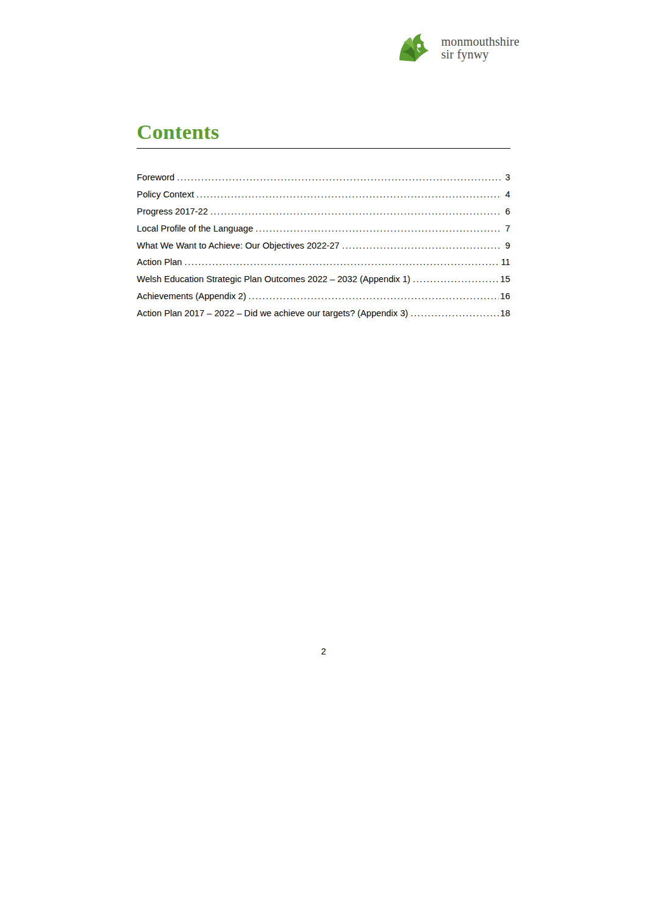monmouthshiresir fynwy
Contents
Foreword .................................................................................................................. 3
Policy Context ......................................................................................................... 4
Progress 2017-22 ................................................................................................... 6
Local Profile of the Language ................................................................................. 7
What We Want to Achieve: Our Objectives 2022-27 ............................................................. 9
Action Plan ............................................................................................................. 11
Welsh Education Strategic Plan Outcomes 2022 – 2032 (Appendix 1) ............................... 15
Achievements (Appendix 2) .............................................................................................. 16
Action Plan 2017 – 2022 – Did we achieve our targets? (Appendix 3) ................................ 18
2